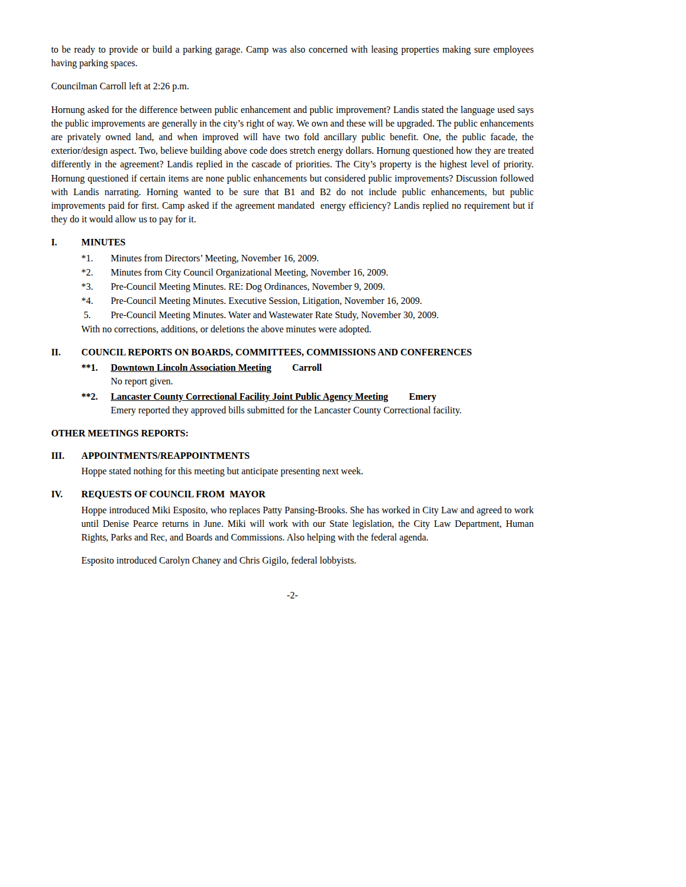to be ready to provide or build a parking garage. Camp was also concerned with leasing properties making sure employees having parking spaces.
Councilman Carroll left at 2:26 p.m.
Hornung asked for the difference between public enhancement and public improvement? Landis stated the language used says the public improvements are generally in the city’s right of way. We own and these will be upgraded. The public enhancements are privately owned land, and when improved will have two fold ancillary public benefit. One, the public facade, the exterior/design aspect. Two, believe building above code does stretch energy dollars. Hornung questioned how they are treated differently in the agreement? Landis replied in the cascade of priorities. The City’s property is the highest level of priority. Hornung questioned if certain items are none public enhancements but considered public improvements? Discussion followed with Landis narrating. Horning wanted to be sure that B1 and B2 do not include public enhancements, but public improvements paid for first. Camp asked if the agreement mandated energy efficiency? Landis replied no requirement but if they do it would allow us to pay for it.
I. MINUTES
*1. Minutes from Directors’ Meeting, November 16, 2009.
*2. Minutes from City Council Organizational Meeting, November 16, 2009.
*3. Pre-Council Meeting Minutes. RE: Dog Ordinances, November 9, 2009.
*4. Pre-Council Meeting Minutes. Executive Session, Litigation, November 16, 2009.
5. Pre-Council Meeting Minutes. Water and Wastewater Rate Study, November 30, 2009.
With no corrections, additions, or deletions the above minutes were adopted.
II. COUNCIL REPORTS ON BOARDS, COMMITTEES, COMMISSIONS AND CONFERENCES
**1. Downtown Lincoln Association Meeting Carroll
No report given.
**2. Lancaster County Correctional Facility Joint Public Agency Meeting Emery
Emery reported they approved bills submitted for the Lancaster County Correctional facility.
OTHER MEETINGS REPORTS:
III. APPOINTMENTS/REAPPOINTMENTS
Hoppe stated nothing for this meeting but anticipate presenting next week.
IV. REQUESTS OF COUNCIL FROM MAYOR
Hoppe introduced Miki Esposito, who replaces Patty Pansing-Brooks. She has worked in City Law and agreed to work until Denise Pearce returns in June. Miki will work with our State legislation, the City Law Department, Human Rights, Parks and Rec, and Boards and Commissions. Also helping with the federal agenda.
Esposito introduced Carolyn Chaney and Chris Gigilo, federal lobbyists.
-2-